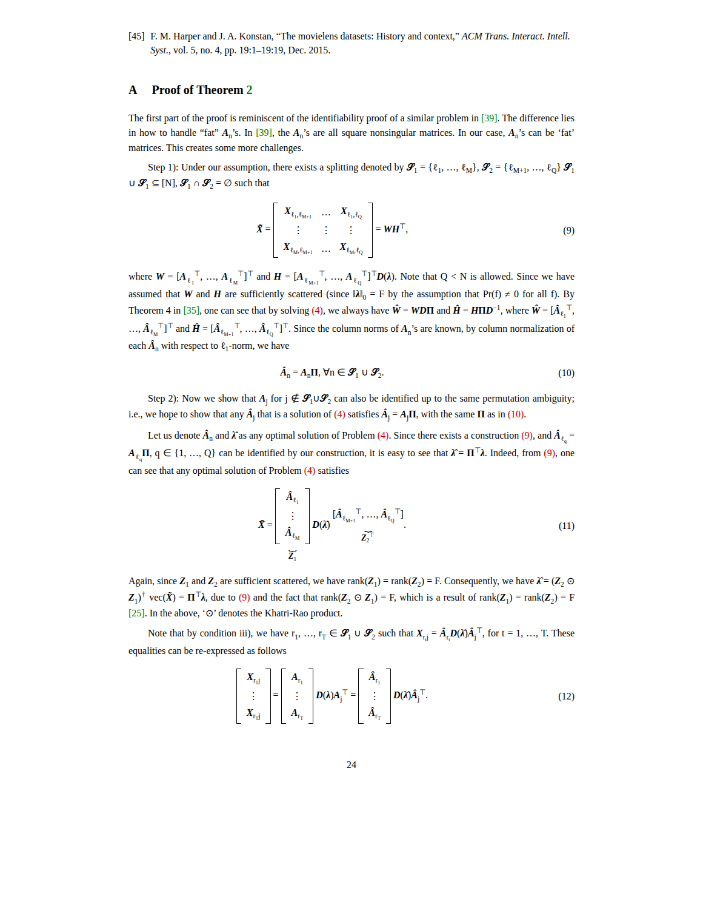[45]
F. M. Harper and J. A. Konstan, “The movielens datasets: History and context,” ACM Trans. Interact. Intell. Syst., vol. 5, no. 4, pp. 19:1–19:19, Dec. 2015.
AProof of Theorem 2
The first part of the proof is reminiscent of the identifiability proof of a similar problem in [39]. The difference lies in how to handle “fat” An’s. In [39], the An’s are all square nonsingular matrices. In our case, An’s can be ‘fat’ matrices. This creates some more challenges.
Step 1): Under our assumption, there exists a splitting denoted by 𝒮1 = {ℓ1, …, ℓM}, 𝒮2 = {ℓM+1, …, ℓQ} 𝒮1 ∪ 𝒮1 ⊆ [N], 𝒮1 ∩ 𝒮2 = ∅ such that
X̃ =
| X ℓ 1 ,ℓ M+1 | … | X ℓ 1 ,ℓ Q |
| ⋮ | ⋮ | ⋮ |
| X ℓ M ,ℓ M+1 | … | X ℓ M ,ℓ Q |
= WH⊤,
(9)
where W = [Aℓ1⊤, …, AℓM⊤]⊤ and H = [AℓM+1⊤, …, AℓQ⊤]⊤D(λ). Note that Q < N is allowed. Since we have assumed that W and H are sufficiently scattered (since ‖λ‖0 = F by the assumption that Pr(f) ≠ 0 for all f). By Theorem 4 in [35], one can see that by solving (4), we always have Ŵ = WDΠ and Ĥ = HΠD−1, where Ŵ = [Âℓ1⊤, …, ÂℓM⊤]⊤ and Ĥ = [ÂℓM+1⊤, …, ÂℓQ⊤]⊤. Since the column norms of An’s are known, by column normalization of each Ân with respect to ℓ1-norm, we have
Ân = AnΠ, ∀n ∈ 𝒮1 ∪ 𝒮2.
(10)
Step 2): Now we show that Aj for j ∉ 𝒮1∪𝒮2 can also be identified up to the same permutation ambiguity; i.e., we hope to show that any Âj that is a solution of (4) satisfies Âj = AjΠ, with the same Π as in (10).
Let us denote Ân and λ̂ as any optimal solution of Problem (4). Since there exists a construction (9), and Âℓq = AℓqΠ, q ∈ {1, …, Q} can be identified by our construction, it is easy to see that λ̂ = Π⊤λ. Indeed, from (9), one can see that any optimal solution of Problem (4) satisfies
X̃ =
| Â ℓ 1 |
| ⋮ |
| Â ℓ M |
⏟ Z1 D(λ̂) [ÂℓM+1⊤, …, ÂℓQ⊤] ⏟ Z2⊤ .
(11)
Again, since Z1 and Z2 are sufficient scattered, we have rank(Z1) = rank(Z2) = F. Consequently, we have λ̂ = (Z2 ⊙ Z1)† vec(X̃) = Π⊤λ, due to (9) and the fact that rank(Z2 ⊙ Z1) = F, which is a result of rank(Z1) = rank(Z2) = F [25]. In the above, ‘⊙’ denotes the Khatri-Rao product.
Note that by condition iii), we have r1, …, rT ∈ 𝒮1 ∪ 𝒮2 such that Xrtj = ÂrtD(λ̂)Âj⊤, for t = 1, …, T. These equalities can be re-expressed as follows
| X r 1 j |
| ⋮ |
| X r T j |
=
| A r 1 |
| ⋮ |
| A r T |
D(λ)Aj⊤ =
| Â r 1 |
| ⋮ |
| Â r T |
D(λ̂)Âj⊤.
(12)
24